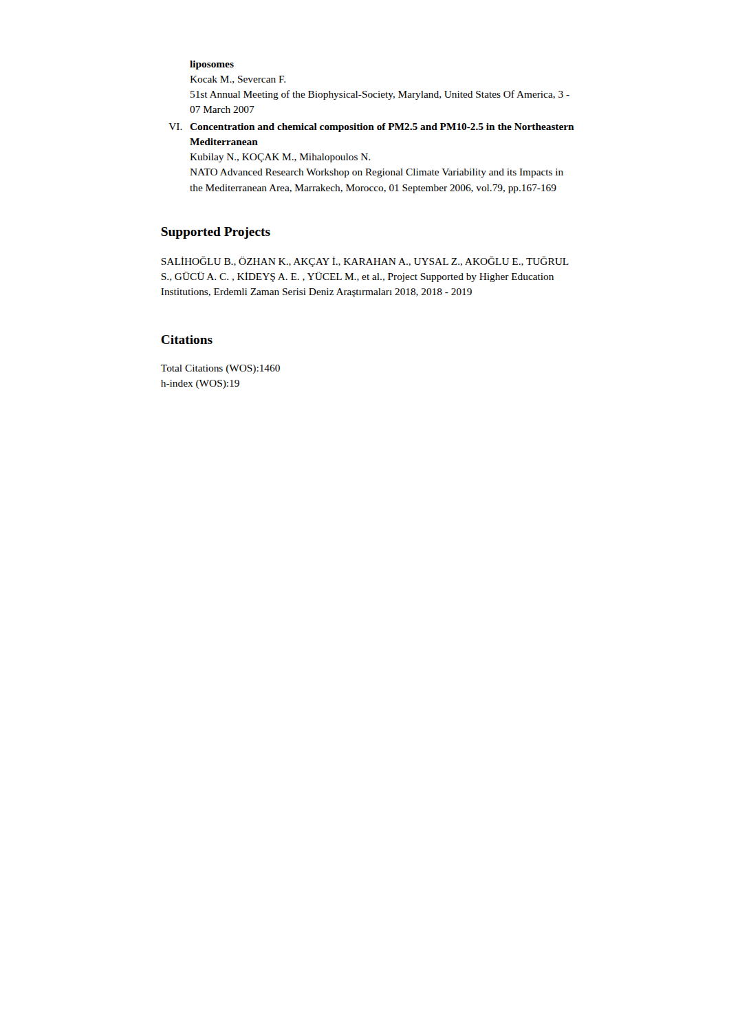liposomes
Kocak M., Severcan F.
51st Annual Meeting of the Biophysical-Society, Maryland, United States Of America, 3 - 07 March 2007
VI.
Concentration and chemical composition of PM2.5 and PM10-2.5 in the Northeastern Mediterranean
Kubilay N., KOÇAK M., Mihalopoulos N.
NATO Advanced Research Workshop on Regional Climate Variability and its Impacts in the Mediterranean Area, Marrakech, Morocco, 01 September 2006, vol.79, pp.167-169
Supported Projects
SALİHOĞLU B., ÖZHAN K., AKÇAY İ., KARAHAN A., UYSAL Z., AKOĞLU E., TUĞRUL S., GÜCÜ A. C. , KİDEYŞ A. E. , YÜCEL M., et al., Project Supported by Higher Education Institutions, Erdemli Zaman Serisi Deniz Araştırmaları 2018, 2018 - 2019
Citations
Total Citations (WOS):1460
h-index (WOS):19